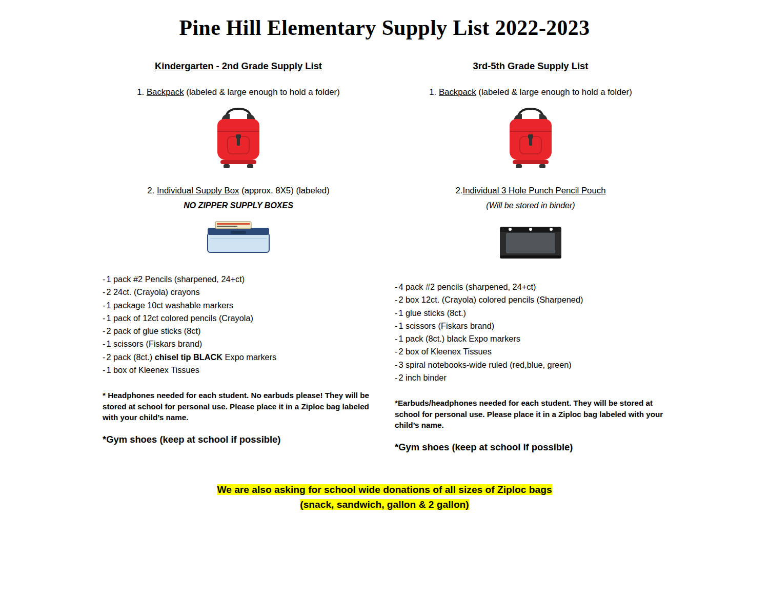Pine Hill Elementary Supply List 2022-2023
Kindergarten - 2nd Grade Supply List
1. Backpack (labeled & large enough to hold a folder)
2. Individual Supply Box (approx. 8X5) (labeled)
NO ZIPPER SUPPLY BOXES
1 pack #2 Pencils (sharpened, 24+ct)
2 24ct. (Crayola) crayons
1 package 10ct washable markers
1 pack of 12ct colored pencils (Crayola)
2 pack of glue sticks (8ct)
1 scissors (Fiskars brand)
2 pack (8ct.) chisel tip BLACK Expo markers
1 box of Kleenex Tissues
* Headphones needed for each student. No earbuds please! They will be stored at school for personal use. Please place it in a Ziploc bag labeled with your child’s name.
*Gym shoes (keep at school if possible)
3rd-5th Grade Supply List
1. Backpack (labeled & large enough to hold a folder)
2.Individual 3 Hole Punch Pencil Pouch
(Will be stored in binder)
4 pack #2 pencils (sharpened, 24+ct)
2 box 12ct. (Crayola) colored pencils (Sharpened)
1 glue sticks (8ct.)
1 scissors (Fiskars brand)
1 pack (8ct.) black Expo markers
2 box of Kleenex Tissues
3 spiral notebooks-wide ruled (red,blue, green)
2 inch binder
*Earbuds/headphones needed for each student. They will be stored at school for personal use. Please place it in a Ziploc bag labeled with your child’s name.
*Gym shoes (keep at school if possible)
We are also asking for school wide donations of all sizes of Ziploc bags
(snack, sandwich, gallon & 2 gallon)